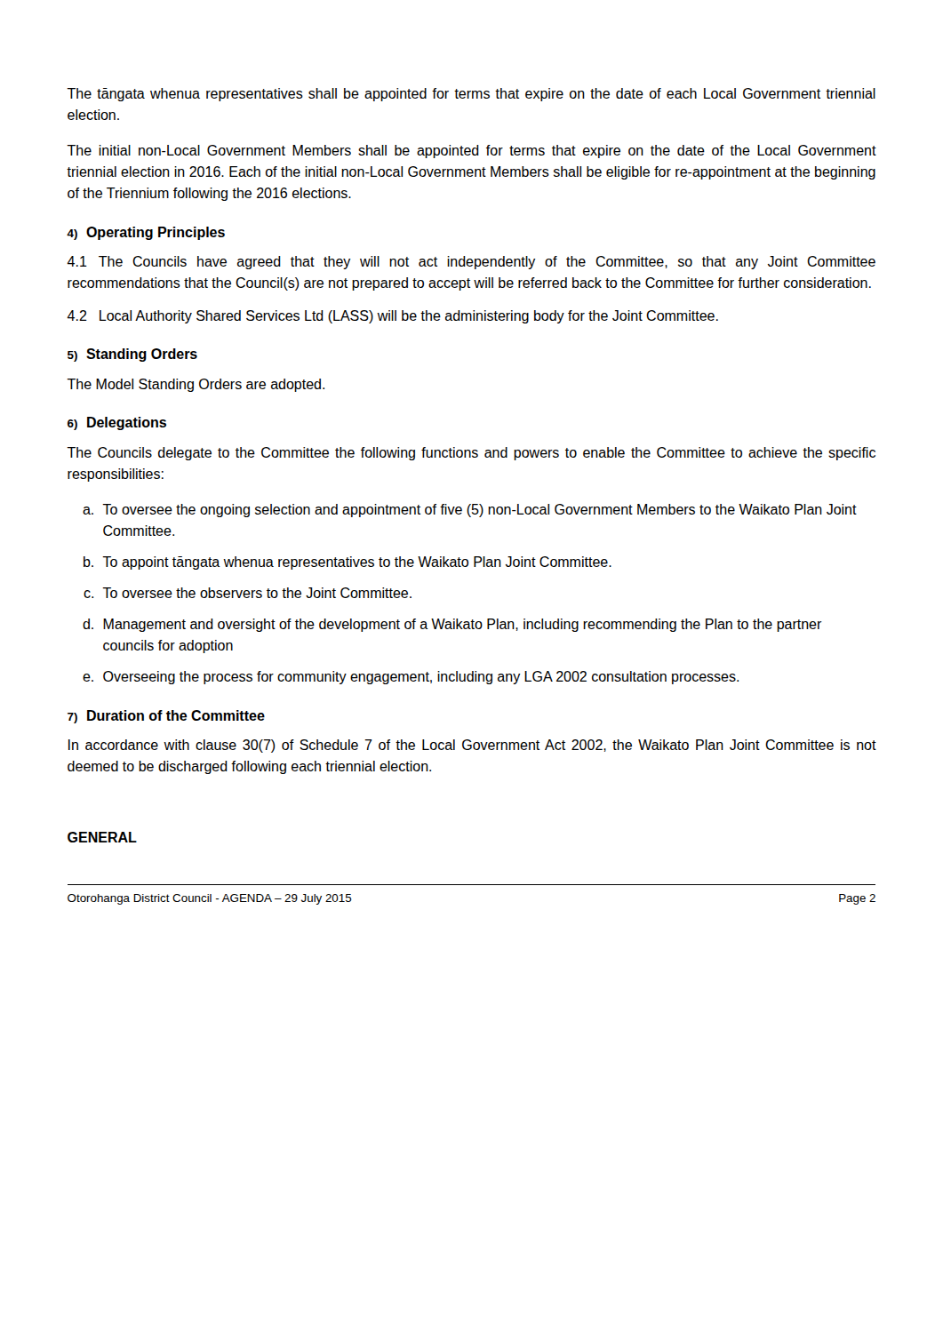The tāngata whenua representatives shall be appointed for terms that expire on the date of each Local Government triennial election.
The initial non-Local Government Members shall be appointed for terms that expire on the date of the Local Government triennial election in 2016. Each of the initial non-Local Government Members shall be eligible for re-appointment at the beginning of the Triennium following the 2016 elections.
4) Operating Principles
4.1 The Councils have agreed that they will not act independently of the Committee, so that any Joint Committee recommendations that the Council(s) are not prepared to accept will be referred back to the Committee for further consideration.
4.2 Local Authority Shared Services Ltd (LASS) will be the administering body for the Joint Committee.
5) Standing Orders
The Model Standing Orders are adopted.
6) Delegations
The Councils delegate to the Committee the following functions and powers to enable the Committee to achieve the specific responsibilities:
To oversee the ongoing selection and appointment of five (5) non-Local Government Members to the Waikato Plan Joint Committee.
To appoint tāngata whenua representatives to the Waikato Plan Joint Committee.
To oversee the observers to the Joint Committee.
Management and oversight of the development of a Waikato Plan, including recommending the Plan to the partner councils for adoption
Overseeing the process for community engagement, including any LGA 2002 consultation processes.
7) Duration of the Committee
In accordance with clause 30(7) of Schedule 7 of the Local Government Act 2002, the Waikato Plan Joint Committee is not deemed to be discharged following each triennial election.
GENERAL
Otorohanga District Council - AGENDA – 29 July 2015 Page 2